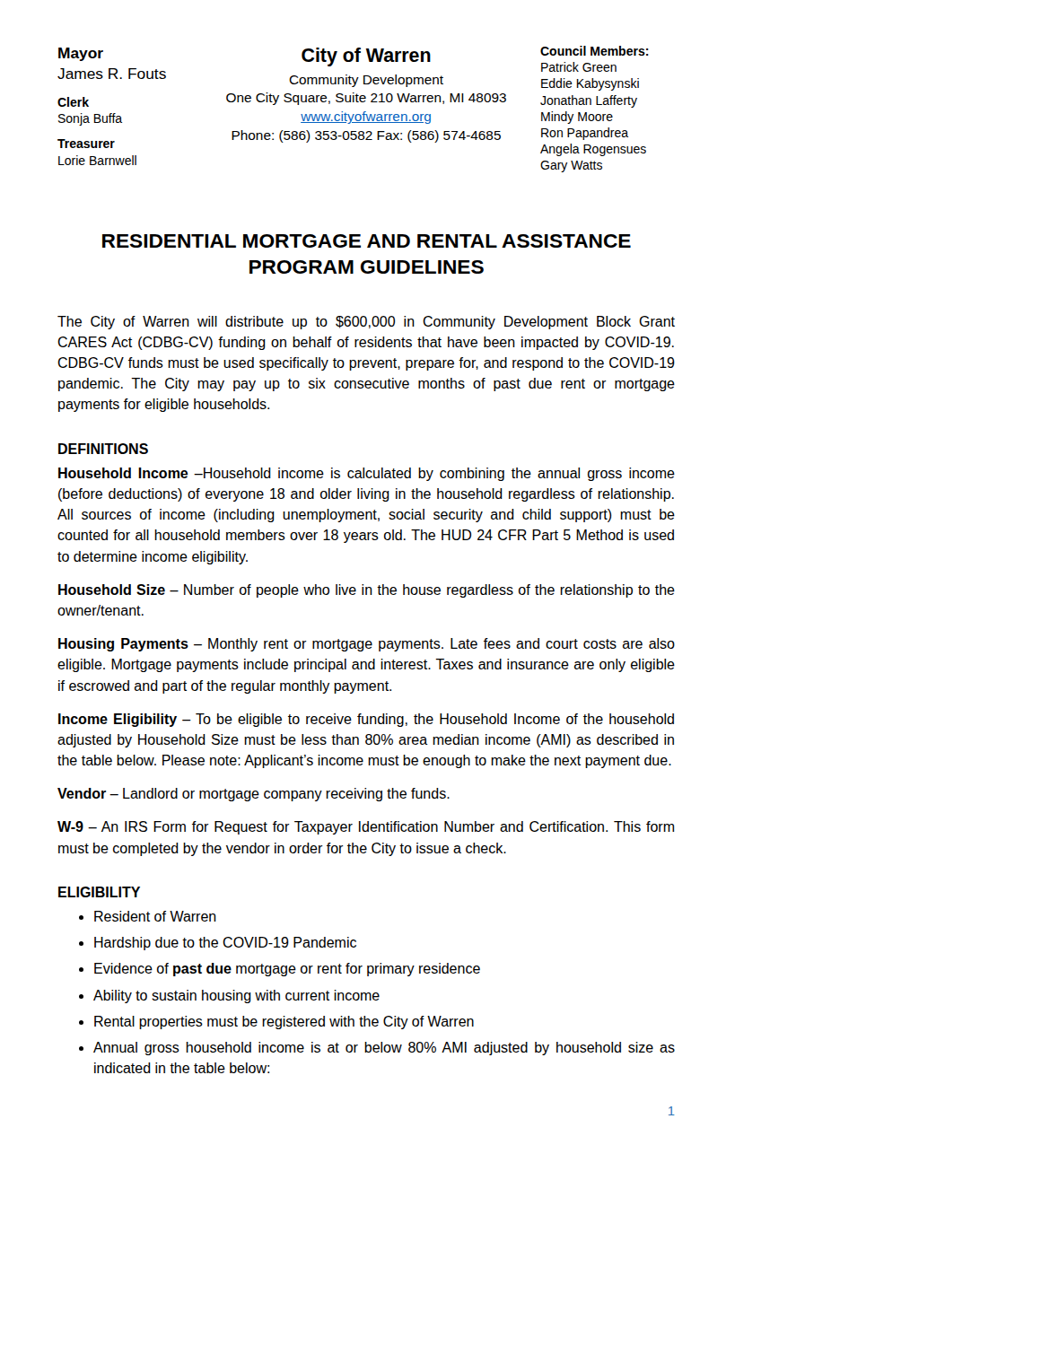Mayor
James R. Fouts
Clerk
Sonja Buffa
Treasurer
Lorie Barnwell
City of Warren
Community Development
One City Square, Suite 210 Warren, MI 48093
www.cityofwarren.org
Phone: (586) 353-0582 Fax: (586) 574-4685
Council Members:
Patrick Green
Eddie Kabysynski
Jonathan Lafferty
Mindy Moore
Ron Papandrea
Angela Rogensues
Gary Watts
RESIDENTIAL MORTGAGE AND RENTAL ASSISTANCE
PROGRAM GUIDELINES
The City of Warren will distribute up to $600,000 in Community Development Block Grant CARES Act (CDBG-CV) funding on behalf of residents that have been impacted by COVID-19. CDBG-CV funds must be used specifically to prevent, prepare for, and respond to the COVID-19 pandemic. The City may pay up to six consecutive months of past due rent or mortgage payments for eligible households.
Definitions
Household Income –Household income is calculated by combining the annual gross income (before deductions) of everyone 18 and older living in the household regardless of relationship. All sources of income (including unemployment, social security and child support) must be counted for all household members over 18 years old. The HUD 24 CFR Part 5 Method is used to determine income eligibility.
Household Size – Number of people who live in the house regardless of the relationship to the owner/tenant.
Housing Payments – Monthly rent or mortgage payments. Late fees and court costs are also eligible. Mortgage payments include principal and interest. Taxes and insurance are only eligible if escrowed and part of the regular monthly payment.
Income Eligibility – To be eligible to receive funding, the Household Income of the household adjusted by Household Size must be less than 80% area median income (AMI) as described in the table below. Please note: Applicant’s income must be enough to make the next payment due.
Vendor – Landlord or mortgage company receiving the funds.
W-9 – An IRS Form for Request for Taxpayer Identification Number and Certification. This form must be completed by the vendor in order for the City to issue a check.
Eligibility
Resident of Warren
Hardship due to the COVID-19 Pandemic
Evidence of past due mortgage or rent for primary residence
Ability to sustain housing with current income
Rental properties must be registered with the City of Warren
Annual gross household income is at or below 80% AMI adjusted by household size as indicated in the table below:
1